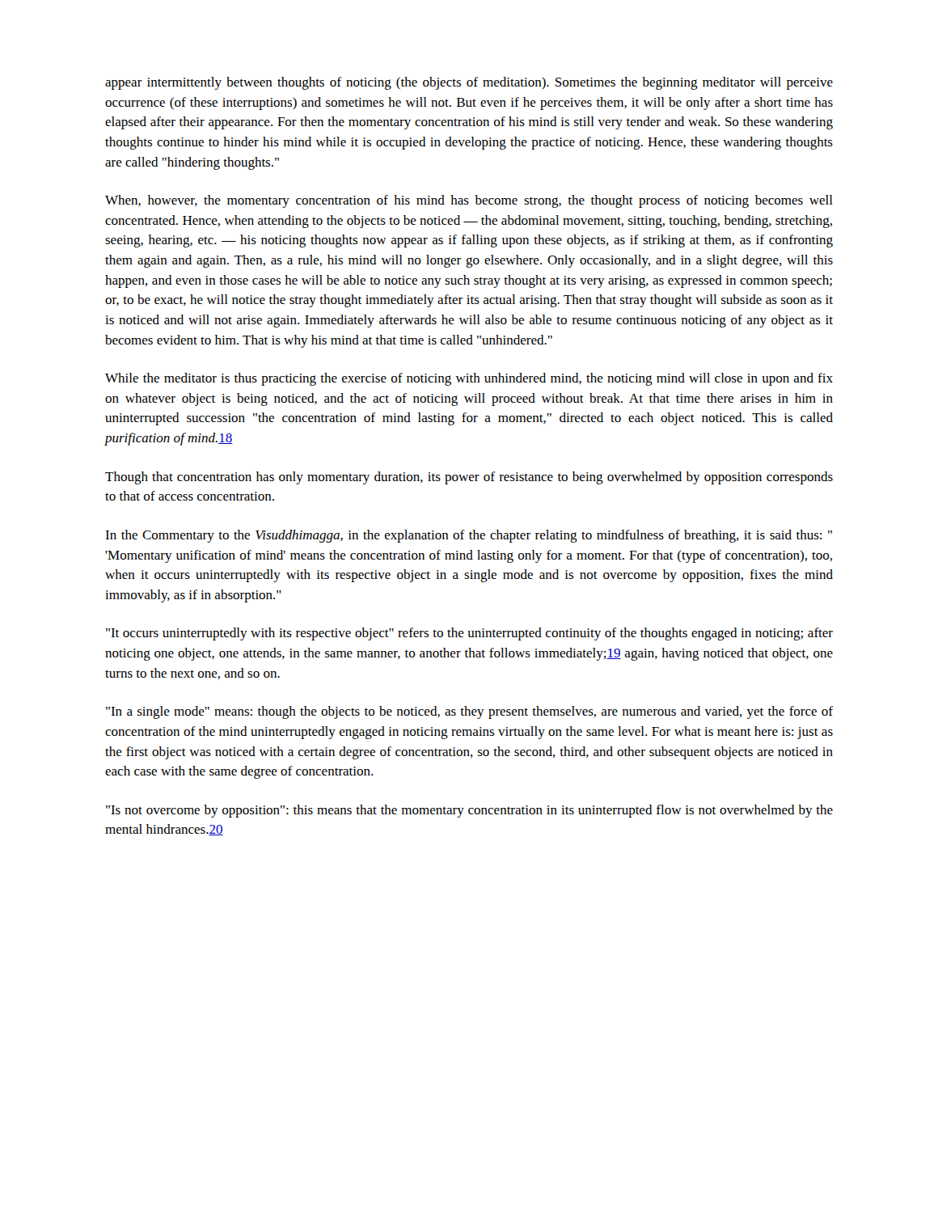appear intermittently between thoughts of noticing (the objects of meditation). Sometimes the beginning meditator will perceive occurrence (of these interruptions) and sometimes he will not. But even if he perceives them, it will be only after a short time has elapsed after their appearance. For then the momentary concentration of his mind is still very tender and weak. So these wandering thoughts continue to hinder his mind while it is occupied in developing the practice of noticing. Hence, these wandering thoughts are called "hindering thoughts."
When, however, the momentary concentration of his mind has become strong, the thought process of noticing becomes well concentrated. Hence, when attending to the objects to be noticed — the abdominal movement, sitting, touching, bending, stretching, seeing, hearing, etc. — his noticing thoughts now appear as if falling upon these objects, as if striking at them, as if confronting them again and again. Then, as a rule, his mind will no longer go elsewhere. Only occasionally, and in a slight degree, will this happen, and even in those cases he will be able to notice any such stray thought at its very arising, as expressed in common speech; or, to be exact, he will notice the stray thought immediately after its actual arising. Then that stray thought will subside as soon as it is noticed and will not arise again. Immediately afterwards he will also be able to resume continuous noticing of any object as it becomes evident to him. That is why his mind at that time is called "unhindered."
While the meditator is thus practicing the exercise of noticing with unhindered mind, the noticing mind will close in upon and fix on whatever object is being noticed, and the act of noticing will proceed without break. At that time there arises in him in uninterrupted succession "the concentration of mind lasting for a moment," directed to each object noticed. This is called purification of mind. 18
Though that concentration has only momentary duration, its power of resistance to being overwhelmed by opposition corresponds to that of access concentration.
In the Commentary to the Visuddhimagga, in the explanation of the chapter relating to mindfulness of breathing, it is said thus: " 'Momentary unification of mind' means the concentration of mind lasting only for a moment. For that (type of concentration), too, when it occurs uninterruptedly with its respective object in a single mode and is not overcome by opposition, fixes the mind immovably, as if in absorption."
"It occurs uninterruptedly with its respective object" refers to the uninterrupted continuity of the thoughts engaged in noticing; after noticing one object, one attends, in the same manner, to another that follows immediately;19 again, having noticed that object, one turns to the next one, and so on.
"In a single mode" means: though the objects to be noticed, as they present themselves, are numerous and varied, yet the force of concentration of the mind uninterruptedly engaged in noticing remains virtually on the same level. For what is meant here is: just as the first object was noticed with a certain degree of concentration, so the second, third, and other subsequent objects are noticed in each case with the same degree of concentration.
"Is not overcome by opposition": this means that the momentary concentration in its uninterrupted flow is not overwhelmed by the mental hindrances.20